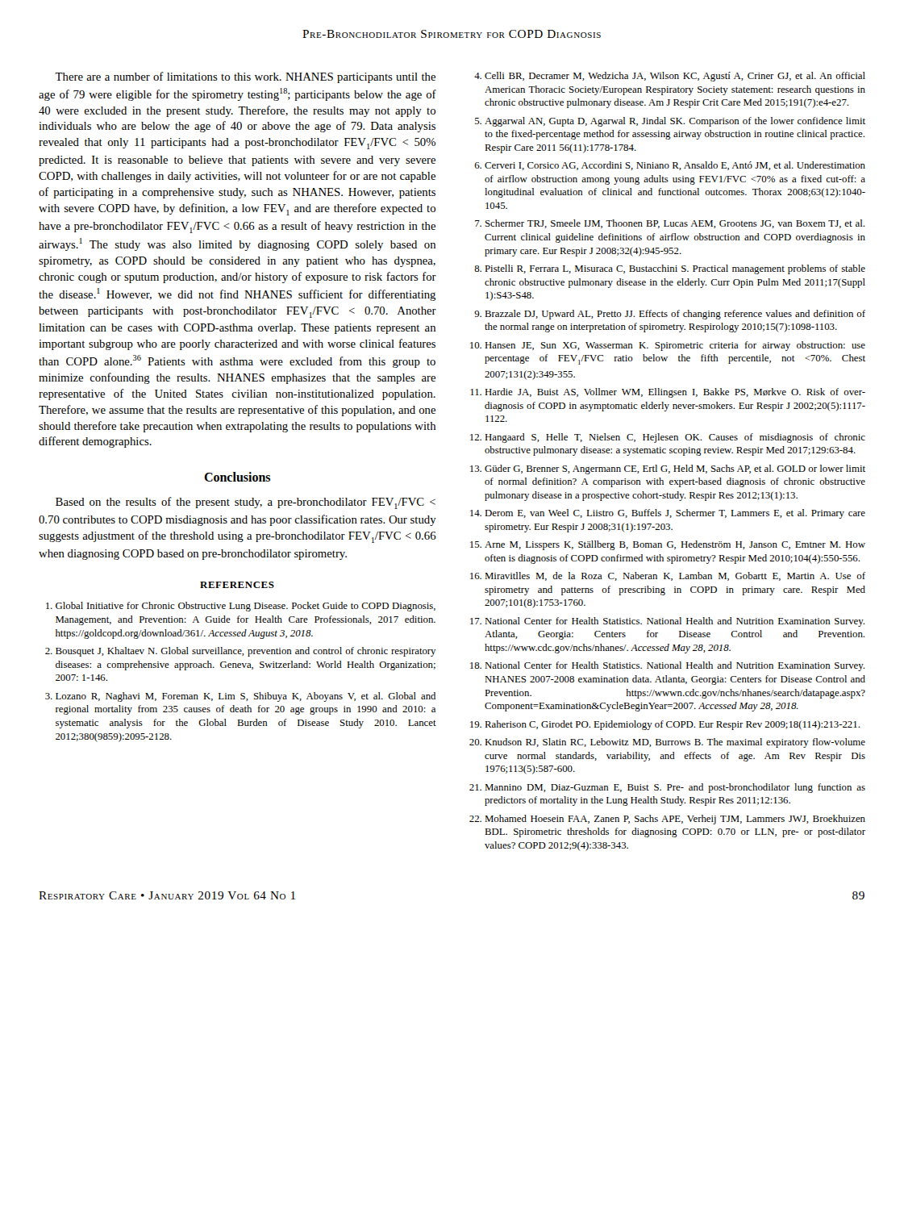Pre-Bronchodilator Spirometry for COPD Diagnosis
There are a number of limitations to this work. NHANES participants until the age of 79 were eligible for the spirometry testing18; participants below the age of 40 were excluded in the present study. Therefore, the results may not apply to individuals who are below the age of 40 or above the age of 79. Data analysis revealed that only 11 participants had a post-bronchodilator FEV1/FVC < 50% predicted. It is reasonable to believe that patients with severe and very severe COPD, with challenges in daily activities, will not volunteer for or are not capable of participating in a comprehensive study, such as NHANES. However, patients with severe COPD have, by definition, a low FEV1 and are therefore expected to have a pre-bronchodilator FEV1/FVC < 0.66 as a result of heavy restriction in the airways.1 The study was also limited by diagnosing COPD solely based on spirometry, as COPD should be considered in any patient who has dyspnea, chronic cough or sputum production, and/or history of exposure to risk factors for the disease.1 However, we did not find NHANES sufficient for differentiating between participants with post-bronchodilator FEV1/FVC < 0.70. Another limitation can be cases with COPD-asthma overlap. These patients represent an important subgroup who are poorly characterized and with worse clinical features than COPD alone.36 Patients with asthma were excluded from this group to minimize confounding the results. NHANES emphasizes that the samples are representative of the United States civilian non-institutionalized population. Therefore, we assume that the results are representative of this population, and one should therefore take precaution when extrapolating the results to populations with different demographics.
Conclusions
Based on the results of the present study, a pre-bronchodilator FEV1/FVC < 0.70 contributes to COPD misdiagnosis and has poor classification rates. Our study suggests adjustment of the threshold using a pre-bronchodilator FEV1/FVC < 0.66 when diagnosing COPD based on pre-bronchodilator spirometry.
REFERENCES
Global Initiative for Chronic Obstructive Lung Disease. Pocket Guide to COPD Diagnosis, Management, and Prevention: A Guide for Health Care Professionals, 2017 edition. https://goldcopd.org/download/361/. Accessed August 3, 2018.
Bousquet J, Khaltaev N. Global surveillance, prevention and control of chronic respiratory diseases: a comprehensive approach. Geneva, Switzerland: World Health Organization; 2007: 1-146.
Lozano R, Naghavi M, Foreman K, Lim S, Shibuya K, Aboyans V, et al. Global and regional mortality from 235 causes of death for 20 age groups in 1990 and 2010: a systematic analysis for the Global Burden of Disease Study 2010. Lancet 2012;380(9859):2095-2128.
Celli BR, Decramer M, Wedzicha JA, Wilson KC, Agustí A, Criner GJ, et al. An official American Thoracic Society/European Respiratory Society statement: research questions in chronic obstructive pulmonary disease. Am J Respir Crit Care Med 2015;191(7):e4-e27.
Aggarwal AN, Gupta D, Agarwal R, Jindal SK. Comparison of the lower confidence limit to the fixed-percentage method for assessing airway obstruction in routine clinical practice. Respir Care 2011 56(11):1778-1784.
Cerveri I, Corsico AG, Accordini S, Niniano R, Ansaldo E, Antó JM, et al. Underestimation of airflow obstruction among young adults using FEV1/FVC <70% as a fixed cut-off: a longitudinal evaluation of clinical and functional outcomes. Thorax 2008;63(12):1040-1045.
Schermer TRJ, Smeele IJM, Thoonen BP, Lucas AEM, Grootens JG, van Boxem TJ, et al. Current clinical guideline definitions of airflow obstruction and COPD overdiagnosis in primary care. Eur Respir J 2008;32(4):945-952.
Pistelli R, Ferrara L, Misuraca C, Bustacchini S. Practical management problems of stable chronic obstructive pulmonary disease in the elderly. Curr Opin Pulm Med 2011;17(Suppl 1):S43-S48.
Brazzale DJ, Upward AL, Pretto JJ. Effects of changing reference values and definition of the normal range on interpretation of spirometry. Respirology 2010;15(7):1098-1103.
Hansen JE, Sun XG, Wasserman K. Spirometric criteria for airway obstruction: use percentage of FEV1/FVC ratio below the fifth percentile, not <70%. Chest 2007;131(2):349-355.
Hardie JA, Buist AS, Vollmer WM, Ellingsen I, Bakke PS, Mørkve O. Risk of over-diagnosis of COPD in asymptomatic elderly never-smokers. Eur Respir J 2002;20(5):1117-1122.
Hangaard S, Helle T, Nielsen C, Hejlesen OK. Causes of misdiagnosis of chronic obstructive pulmonary disease: a systematic scoping review. Respir Med 2017;129:63-84.
Güder G, Brenner S, Angermann CE, Ertl G, Held M, Sachs AP, et al. GOLD or lower limit of normal definition? A comparison with expert-based diagnosis of chronic obstructive pulmonary disease in a prospective cohort-study. Respir Res 2012;13(1):13.
Derom E, van Weel C, Liistro G, Buffels J, Schermer T, Lammers E, et al. Primary care spirometry. Eur Respir J 2008;31(1):197-203.
Arne M, Lisspers K, Ställberg B, Boman G, Hedenström H, Janson C, Emtner M. How often is diagnosis of COPD confirmed with spirometry? Respir Med 2010;104(4):550-556.
Miravitlles M, de la Roza C, Naberan K, Lamban M, Gobartt E, Martin A. Use of spirometry and patterns of prescribing in COPD in primary care. Respir Med 2007;101(8):1753-1760.
National Center for Health Statistics. National Health and Nutrition Examination Survey. Atlanta, Georgia: Centers for Disease Control and Prevention. https://www.cdc.gov/nchs/nhanes/. Accessed May 28, 2018.
National Center for Health Statistics. National Health and Nutrition Examination Survey. NHANES 2007-2008 examination data. Atlanta, Georgia: Centers for Disease Control and Prevention. https://wwwn.cdc.gov/nchs/nhanes/search/datapage.aspx?Component=Examination&CycleBeginYear=2007. Accessed May 28, 2018.
Raherison C, Girodet PO. Epidemiology of COPD. Eur Respir Rev 2009;18(114):213-221.
Knudson RJ, Slatin RC, Lebowitz MD, Burrows B. The maximal expiratory flow-volume curve normal standards, variability, and effects of age. Am Rev Respir Dis 1976;113(5):587-600.
Mannino DM, Diaz-Guzman E, Buist S. Pre- and post-bronchodilator lung function as predictors of mortality in the Lung Health Study. Respir Res 2011;12:136.
Mohamed Hoesein FAA, Zanen P, Sachs APE, Verheij TJM, Lammers JWJ, Broekhuizen BDL. Spirometric thresholds for diagnosing COPD: 0.70 or LLN, pre- or post-dilator values? COPD 2012;9(4):338-343.
Respiratory Care • January 2019 Vol 64 No 1 89